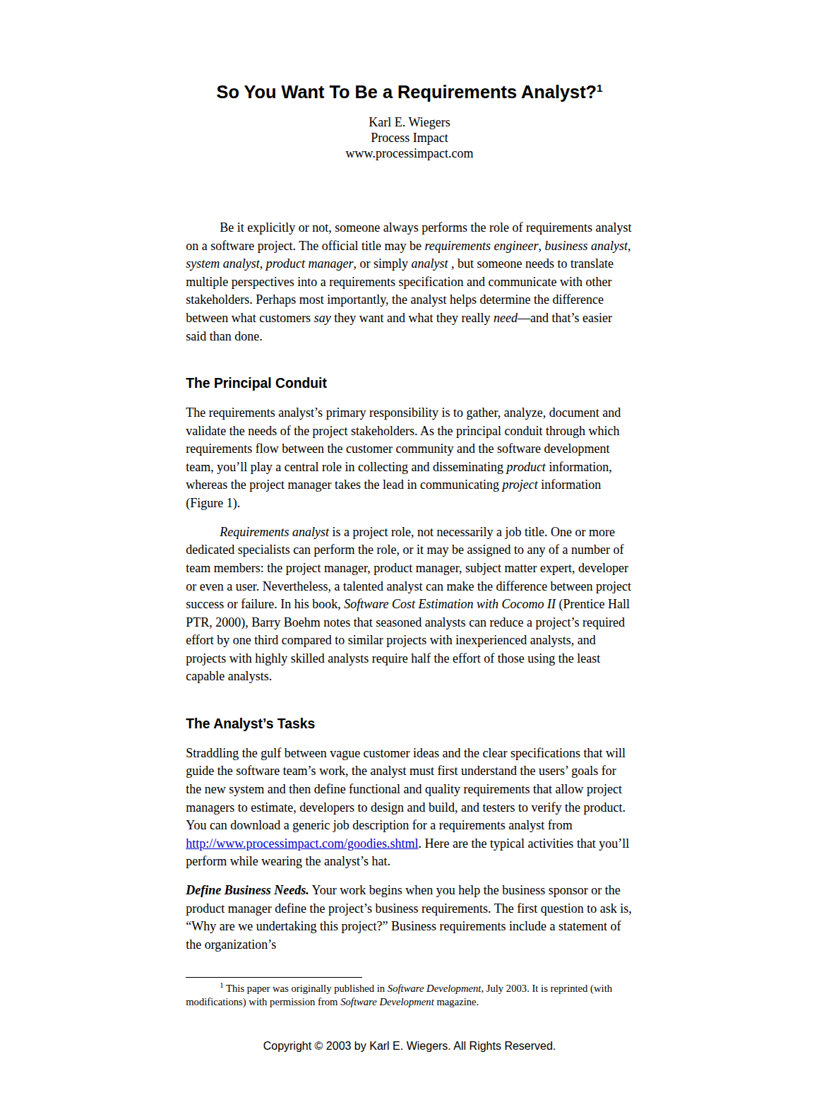So You Want To Be a Requirements Analyst?1
Karl E. Wiegers
Process Impact
www.processimpact.com
Be it explicitly or not, someone always performs the role of requirements analyst on a software project. The official title may be requirements engineer, business analyst, system analyst, product manager, or simply analyst , but someone needs to translate multiple perspectives into a requirements specification and communicate with other stakeholders. Perhaps most importantly, the analyst helps determine the difference between what customers say they want and what they really need—and that’s easier said than done.
The Principal Conduit
The requirements analyst’s primary responsibility is to gather, analyze, document and validate the needs of the project stakeholders. As the principal conduit through which requirements flow between the customer community and the software development team, you’ll play a central role in collecting and disseminating product information, whereas the project manager takes the lead in communicating project information (Figure 1).
Requirements analyst is a project role, not necessarily a job title. One or more dedicated specialists can perform the role, or it may be assigned to any of a number of team members: the project manager, product manager, subject matter expert, developer or even a user. Nevertheless, a talented analyst can make the difference between project success or failure. In his book, Software Cost Estimation with Cocomo II (Prentice Hall PTR, 2000), Barry Boehm notes that seasoned analysts can reduce a project’s required effort by one third compared to similar projects with inexperienced analysts, and projects with highly skilled analysts require half the effort of those using the least capable analysts.
The Analyst’s Tasks
Straddling the gulf between vague customer ideas and the clear specifications that will guide the software team’s work, the analyst must first understand the users’ goals for the new system and then define functional and quality requirements that allow project managers to estimate, developers to design and build, and testers to verify the product. You can download a generic job description for a requirements analyst from http://www.processimpact.com/goodies.shtml. Here are the typical activities that you’ll perform while wearing the analyst’s hat.
Define Business Needs. Your work begins when you help the business sponsor or the product manager define the project’s business requirements. The first question to ask is, “Why are we undertaking this project?” Business requirements include a statement of the organization’s
1 This paper was originally published in Software Development, July 2003. It is reprinted (with modifications) with permission from Software Development magazine.
Copyright © 2003 by Karl E. Wiegers. All Rights Reserved.